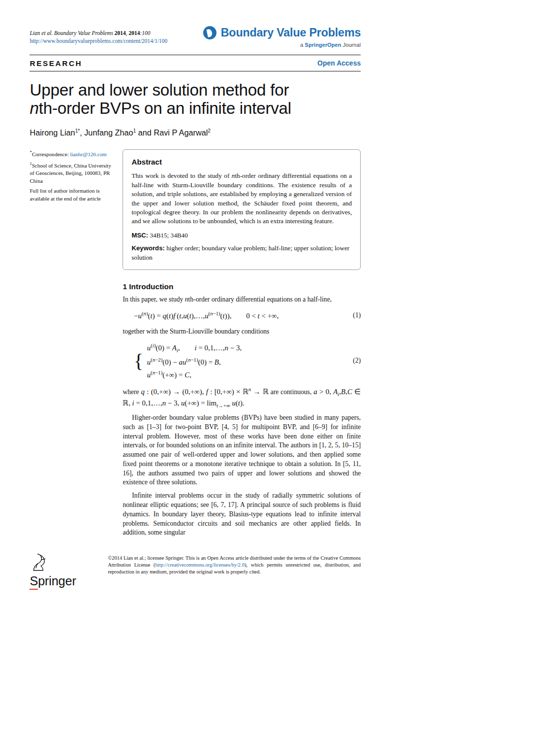Lian et al. Boundary Value Problems 2014, 2014:100
http://www.boundaryvalueproblems.com/content/2014/1/100
Boundary Value Problems
a SpringerOpen Journal
RESEARCH
Open Access
Upper and lower solution method for
nth-order BVPs on an infinite interval
Hairong Lian1*, Junfang Zhao1 and Ravi P Agarwal2
*Correspondence: lianhr@126.com
1School of Science, China University of Geosciences, Beijing, 100083, PR China
Full list of author information is available at the end of the article
Abstract
This work is devoted to the study of nth-order ordinary differential equations on a half-line with Sturm-Liouville boundary conditions. The existence results of a solution, and triple solutions, are established by employing a generalized version of the upper and lower solution method, the Schäuder fixed point theorem, and topological degree theory. In our problem the nonlinearity depends on derivatives, and we allow solutions to be unbounded, which is an extra interesting feature.
MSC: 34B15; 34B40
Keywords: higher order; boundary value problem; half-line; upper solution; lower solution
1 Introduction
In this paper, we study nth-order ordinary differential equations on a half-line,
−u(n)(t) = q(t)f (t,u(t),…,u(n−1)(t)),  0 < t < +∞,
(1)
together with the Sturm-Liouville boundary conditions
{
u(i)(0) = Ai,  i = 0,1,…,n − 3,
u(n−2)(0) − au(n−1)(0) = B,
u(n−1)(+∞) = C,
(2)
where q : (0,+∞) → (0,+∞), f : [0,+∞) × ℝn → ℝ are continuous, a > 0, Ai,B,C ∈ ℝ, i = 0,1,…,n − 3, u(+∞) = limt→+∞ u(t).
Higher-order boundary value problems (BVPs) have been studied in many papers, such as [1–3] for two-point BVP, [4, 5] for multipoint BVP, and [6–9] for infinite interval problem. However, most of these works have been done either on finite intervals, or for bounded solutions on an infinite interval. The authors in [1, 2, 5, 10–15] assumed one pair of well-ordered upper and lower solutions, and then applied some fixed point theorems or a monotone iterative technique to obtain a solution. In [5, 11, 16], the authors assumed two pairs of upper and lower solutions and showed the existence of three solutions.
Infinite interval problems occur in the study of radially symmetric solutions of nonlinear elliptic equations; see [6, 7, 17]. A principal source of such problems is fluid dynamics. In boundary layer theory, Blasius-type equations lead to infinite interval problems. Semiconductor circuits and soil mechanics are other applied fields. In addition, some singular
Springer
©2014 Lian et al.; licensee Springer. This is an Open Access article distributed under the terms of the Creative Commons Attribution License (http://creativecommons.org/licenses/by/2.0), which permits unrestricted use, distribution, and reproduction in any medium, provided the original work is properly cited.